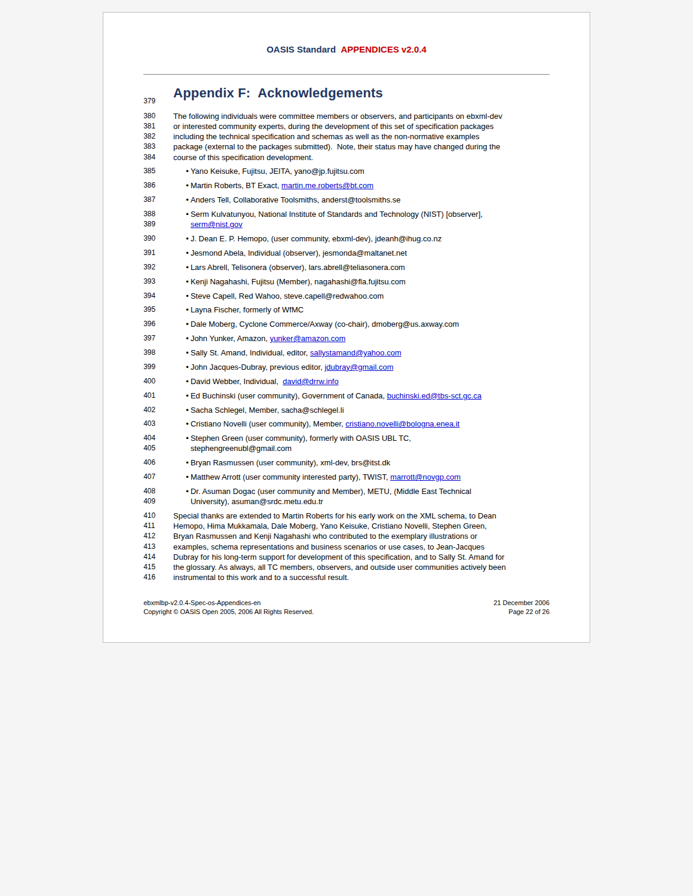OASIS Standard APPENDICES v2.0.4
379
Appendix F: Acknowledgements
380
The following individuals were committee members or observers, and participants on ebxml-dev
381
or interested community experts, during the development of this set of specification packages
382
including the technical specification and schemas as well as the non-normative examples
383
package (external to the packages submitted). Note, their status may have changed during the
384
course of this specification development.
385
•
Yano Keisuke, Fujitsu, JEITA, yano@jp.fujitsu.com
386
•
Martin Roberts, BT Exact, martin.me.roberts@bt.com
387
•
Anders Tell, Collaborative Toolsmiths, anderst@toolsmiths.se
388
•
Serm Kulvatunyou, National Institute of Standards and Technology (NIST) [observer],
389
serm@nist.gov
390
•
J. Dean E. P. Hemopo, (user community, ebxml-dev), jdeanh@ihug.co.nz
391
•
Jesmond Abela, Individual (observer), jesmonda@maltanet.net
392
•
Lars Abrell, Telisonera (observer), lars.abrell@teliasonera.com
393
•
Kenji Nagahashi, Fujitsu (Member), nagahashi@fla.fujitsu.com
394
•
Steve Capell, Red Wahoo, steve.capell@redwahoo.com
395
•
Layna Fischer, formerly of WfMC
396
•
Dale Moberg, Cyclone Commerce/Axway (co-chair), dmoberg@us.axway.com
397
•
John Yunker, Amazon, yunker@amazon.com
398
•
Sally St. Amand, Individual, editor, sallystamand@yahoo.com
399
•
John Jacques-Dubray, previous editor, jdubray@gmail.com
400
•
David Webber, Individual, david@drrw.info
401
•
Ed Buchinski (user community), Government of Canada, buchinski.ed@tbs-sct.gc.ca
402
•
Sacha Schlegel, Member, sacha@schlegel.li
403
•
Cristiano Novelli (user community), Member, cristiano.novelli@bologna.enea.it
404
•
Stephen Green (user community), formerly with OASIS UBL TC,
405
stephengreenubl@gmail.com
406
•
Bryan Rasmussen (user community), xml-dev, brs@itst.dk
407
•
Matthew Arrott (user community interested party), TWIST, marrott@novgp.com
408
•
Dr. Asuman Dogac (user community and Member), METU, (Middle East Technical
409
University), asuman@srdc.metu.edu.tr
410
Special thanks are extended to Martin Roberts for his early work on the XML schema, to Dean
411
Hemopo, Hima Mukkamala, Dale Moberg, Yano Keisuke, Cristiano Novelli, Stephen Green,
412
Bryan Rasmussen and Kenji Nagahashi who contributed to the exemplary illustrations or
413
examples, schema representations and business scenarios or use cases, to Jean-Jacques
414
Dubray for his long-term support for development of this specification, and to Sally St. Amand for
415
the glossary. As always, all TC members, observers, and outside user communities actively been
416
instrumental to this work and to a successful result.
ebxmlbp-v2.0.4-Spec-os-Appendices-en
Copyright © OASIS Open 2005, 2006 All Rights Reserved.
21 December 2006
Page 22 of 26